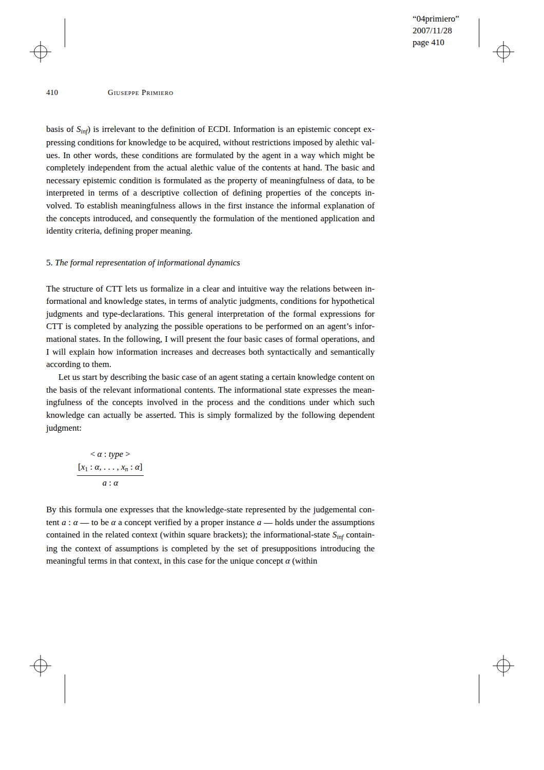“04primiero”
2007/11/28
page 410
410 Giuseppe Primiero
basis of Sinf) is irrelevant to the definition of ECDI. Information is an epistemic concept expressing conditions for knowledge to be acquired, without restrictions imposed by alethic values. In other words, these conditions are formulated by the agent in a way which might be completely independent from the actual alethic value of the contents at hand. The basic and necessary epistemic condition is formulated as the property of meaningfulness of data, to be interpreted in terms of a descriptive collection of defining properties of the concepts involved. To establish meaningfulness allows in the first instance the informal explanation of the concepts introduced, and consequently the formulation of the mentioned application and identity criteria, defining proper meaning.
5. The formal representation of informational dynamics
The structure of CTT lets us formalize in a clear and intuitive way the relations between informational and knowledge states, in terms of analytic judgments, conditions for hypothetical judgments and type-declarations. This general interpretation of the formal expressions for CTT is completed by analyzing the possible operations to be performed on an agent’s informational states. In the following, I will present the four basic cases of formal operations, and I will explain how information increases and decreases both syntactically and semantically according to them.
Let us start by describing the basic case of an agent stating a certain knowledge content on the basis of the relevant informational contents. The informational state expresses the meaningfulness of the concepts involved in the process and the conditions under which such knowledge can actually be asserted. This is simply formalized by the following dependent judgment:
< α : type >
[x 1 : α, . . . , xn : α]
a : α
By this formula one expresses that the knowledge-state represented by the judgemental content a : α — to be α a concept verified by a proper instance a — holds under the assumptions contained in the related context (within square brackets); the informational-state Sinf containing the context of assumptions is completed by the set of presuppositions introducing the meaningful terms in that context, in this case for the unique concept α (within